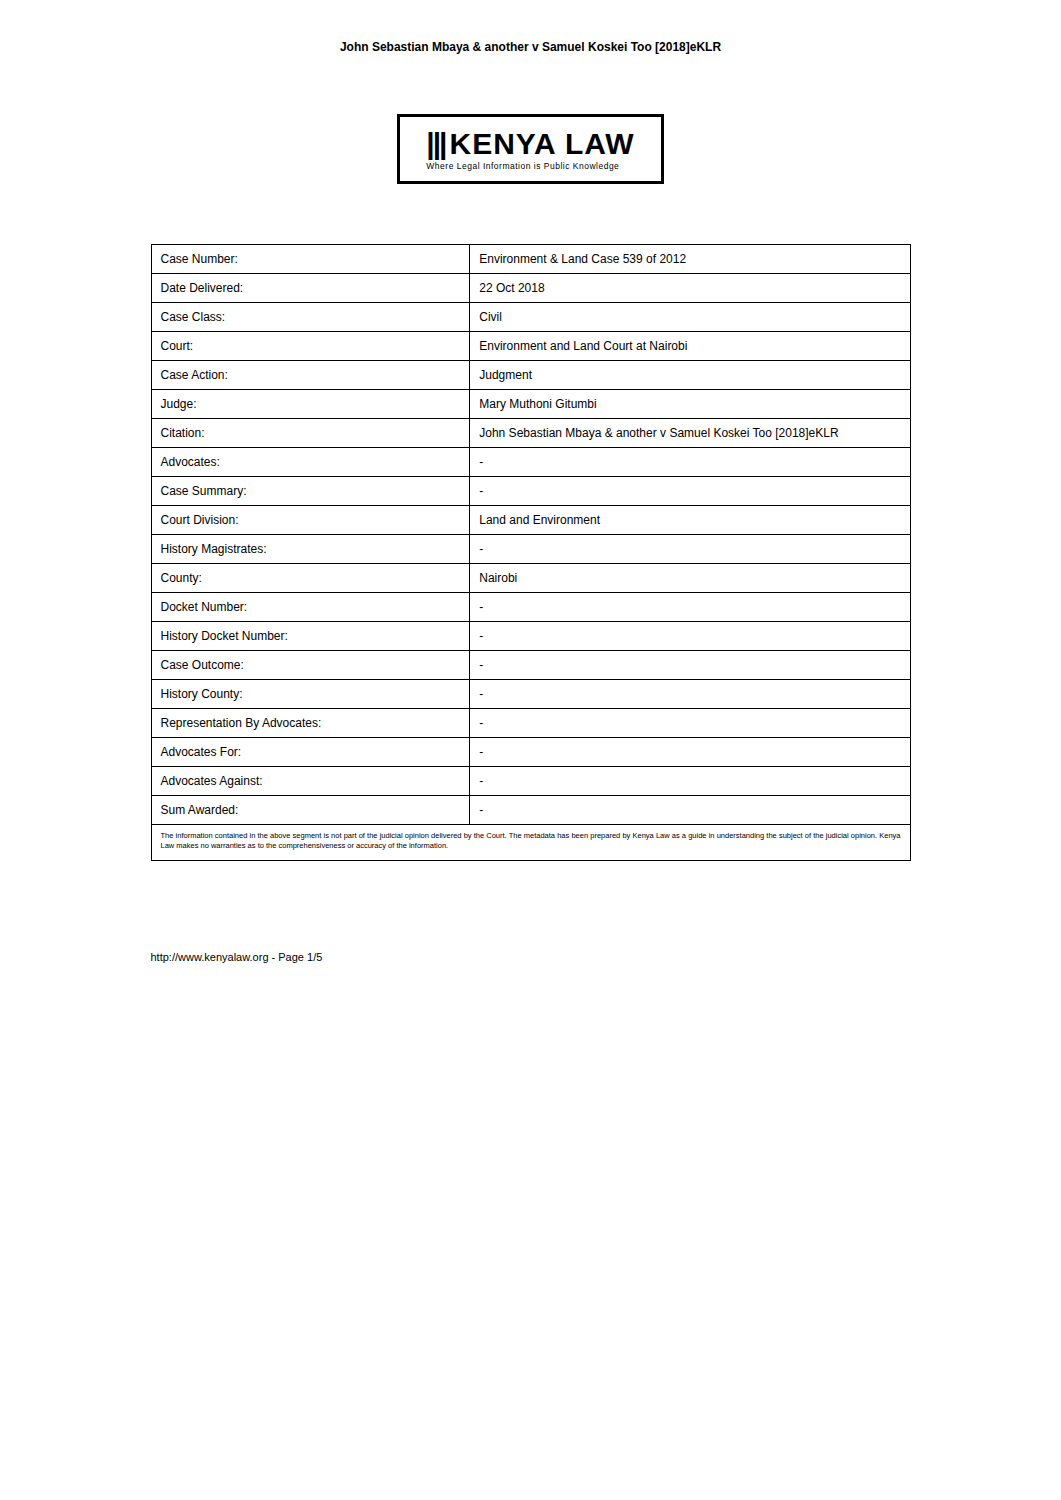John Sebastian Mbaya & another v Samuel Koskei Too [2018]eKLR
|||KENYA LAW
Where Legal Information is Public Knowledge
| Case Number: | Environment & Land Case 539 of 2012 |
| Date Delivered: | 22 Oct 2018 |
| Case Class: | Civil |
| Court: | Environment and Land Court at Nairobi |
| Case Action: | Judgment |
| Judge: | Mary Muthoni Gitumbi |
| Citation: | John Sebastian Mbaya & another v Samuel Koskei Too [2018]eKLR |
| Advocates: | - |
| Case Summary: | - |
| Court Division: | Land and Environment |
| History Magistrates: | - |
| County: | Nairobi |
| Docket Number: | - |
| History Docket Number: | - |
| Case Outcome: | - |
| History County: | - |
| Representation By Advocates: | - |
| Advocates For: | - |
| Advocates Against: | - |
| Sum Awarded: | - |
The information contained in the above segment is not part of the judicial opinion delivered by the Court. The metadata has been prepared by Kenya Law as a guide in understanding the subject of the judicial opinion. Kenya Law makes no warranties as to the comprehensiveness or accuracy of the information.
http://www.kenyalaw.org - Page 1/5